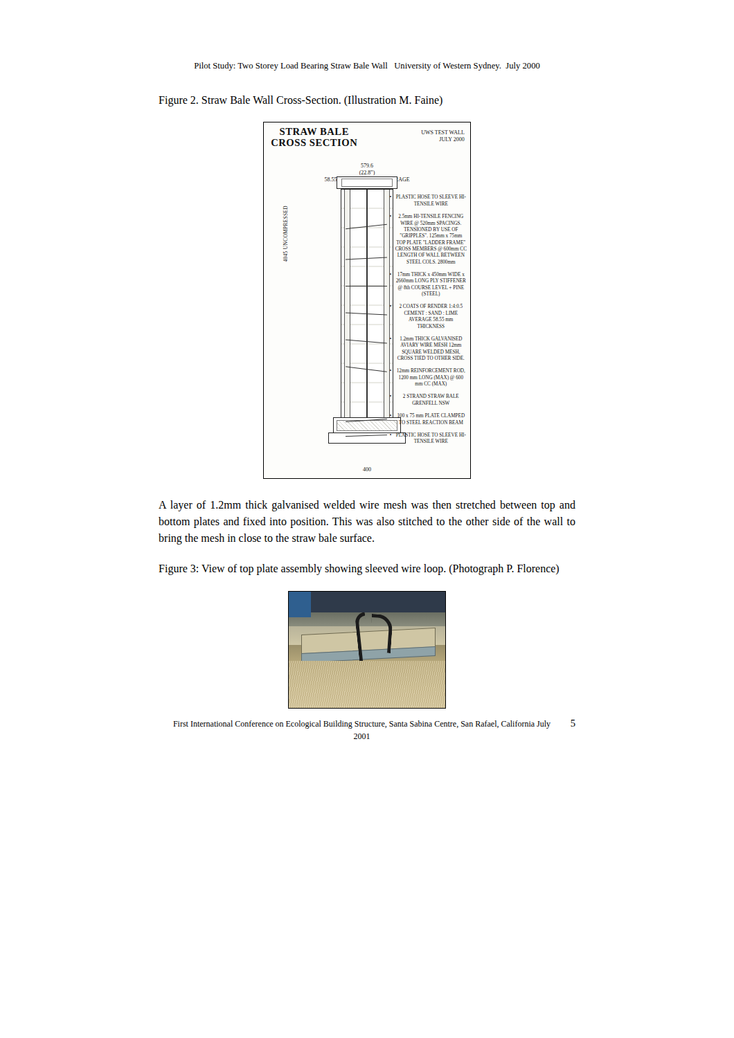Pilot Study: Two Storey Load Bearing Straw Bale Wall University of Western Sydney. July 2000
Figure 2. Straw Bale Wall Cross-Section. (Illustration M. Faine)
STRAW BALE
CROSS SECTION
UWS TEST WALL
JULY 2000
579.6
(22.8")
58.55 462.5 58.55 mm AVERAGE
AVERAGE (2.3")
4045 UNCOMPRESSED
PLASTIC HOSE TO SLEEVE HI-TENSILE WIRE
2.5mm HI-TENSILE FENCING WIRE @ 520mm SPACINGS. TENSIONED BY USE OF "GRIPPLES". 125mm x 75mm TOP PLATE "LADDER FRAME" CROSS MEMBERS @ 600mm CC LENGTH OF WALL BETWEEN STEEL COLS. 2800mm
17mm THICK x 450mm WIDE x 2660mm LONG PLY STIFFENER @ 8th COURSE LEVEL + PINE (STEEL)
2 COATS OF RENDER 1:4:0.5 CEMENT : SAND : LIME AVERAGE 58.55 mm THICKNESS
1.2mm THICK GALVANISED AVIARY WIRE MESH 12mm SQUARE WELDED MESH, CROSS TIED TO OTHER SIDE.
12mm REINFORCEMENT ROD, 1200 mm LONG (MAX) @ 600 mm CC (MAX)
2 STRAND STRAW BALE GRENFELL NSW
100 x 75 mm PLATE CLAMPED TO STEEL REACTION BEAM
PLASTIC HOSE TO SLEEVE HI-TENSILE WIRE
400
A layer of 1.2mm thick galvanised welded wire mesh was then stretched between top and bottom plates and fixed into position. This was also stitched to the other side of the wall to bring the mesh in close to the straw bale surface.
Figure 3: View of top plate assembly showing sleeved wire loop. (Photograph P. Florence)
First International Conference on Ecological Building Structure, Santa Sabina Centre, San Rafael, California July 2001
5